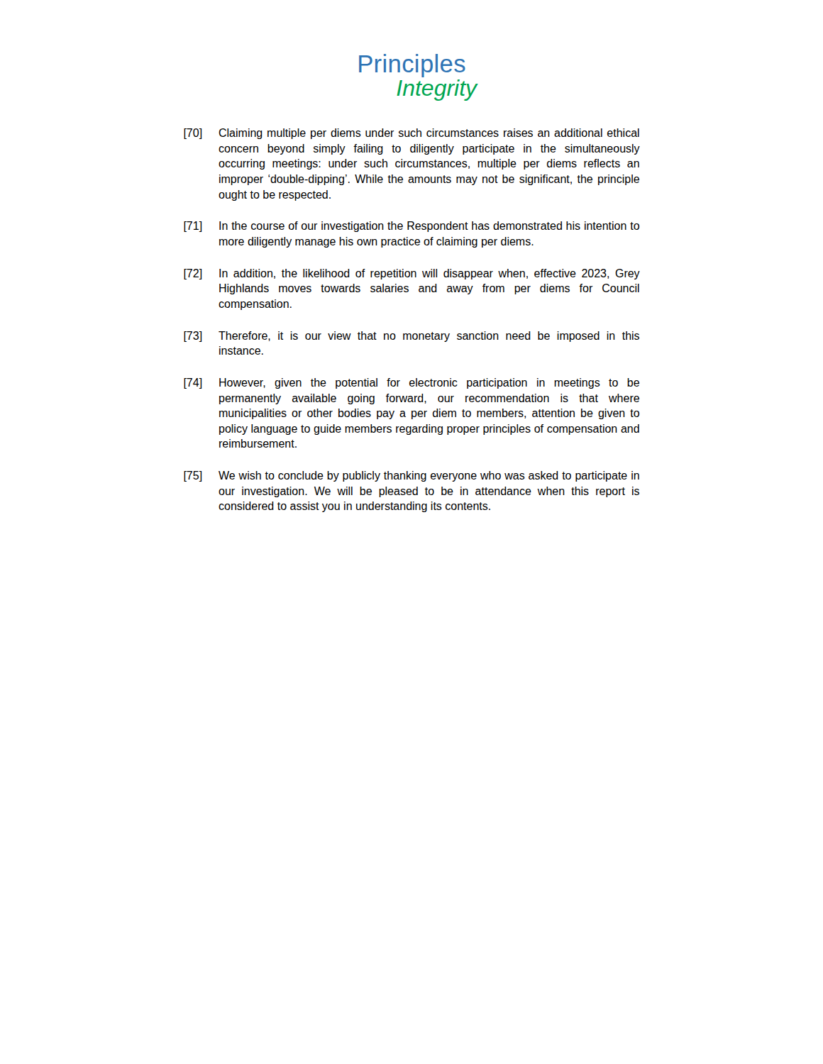Principles Integrity
[70] Claiming multiple per diems under such circumstances raises an additional ethical concern beyond simply failing to diligently participate in the simultaneously occurring meetings: under such circumstances, multiple per diems reflects an improper ‘double-dipping’. While the amounts may not be significant, the principle ought to be respected.
[71] In the course of our investigation the Respondent has demonstrated his intention to more diligently manage his own practice of claiming per diems.
[72] In addition, the likelihood of repetition will disappear when, effective 2023, Grey Highlands moves towards salaries and away from per diems for Council compensation.
[73] Therefore, it is our view that no monetary sanction need be imposed in this instance.
[74] However, given the potential for electronic participation in meetings to be permanently available going forward, our recommendation is that where municipalities or other bodies pay a per diem to members, attention be given to policy language to guide members regarding proper principles of compensation and reimbursement.
[75] We wish to conclude by publicly thanking everyone who was asked to participate in our investigation. We will be pleased to be in attendance when this report is considered to assist you in understanding its contents.